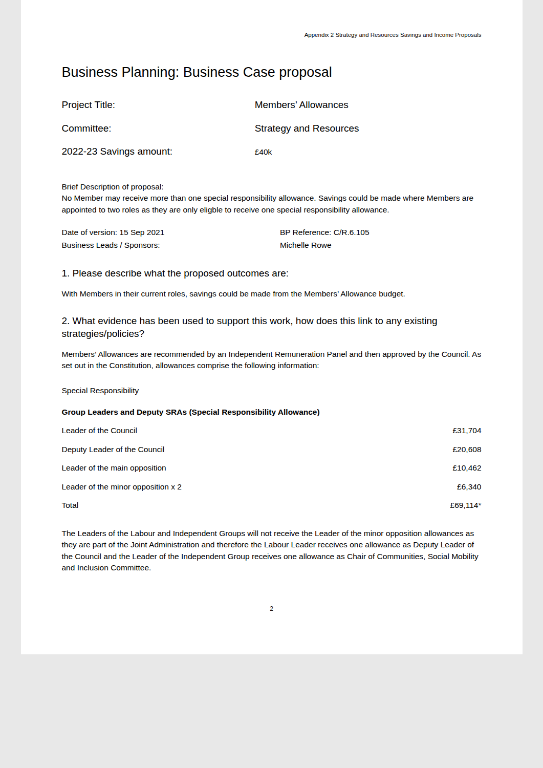Appendix 2 Strategy and Resources Savings and Income Proposals
Business Planning: Business Case proposal
| Project Title: | Members’ Allowances |
| Committee: | Strategy and Resources |
| 2022-23 Savings amount: | £40k |
Brief Description of proposal:
No Member may receive more than one special responsibility allowance. Savings could be made where Members are appointed to two roles as they are only eligble to receive one special responsibility allowance.
| Date of version: 15 Sep 2021 | BP Reference: C/R.6.105 |
| Business Leads / Sponsors: | Michelle Rowe |
1. Please describe what the proposed outcomes are:
With Members in their current roles, savings could be made from the Members’ Allowance budget.
2. What evidence has been used to support this work, how does this link to any existing strategies/policies?
Members’ Allowances are recommended by an Independent Remuneration Panel and then approved by the Council. As set out in the Constitution, allowances comprise the following information:
Special Responsibility
Group Leaders and Deputy SRAs (Special Responsibility Allowance)
| Leader of the Council | £31,704 |
| Deputy Leader of the Council | £20,608 |
| Leader of the main opposition | £10,462 |
| Leader of the minor opposition x 2 | £6,340 |
| Total | £69,114* |
The Leaders of the Labour and Independent Groups will not receive the Leader of the minor opposition allowances as they are part of the Joint Administration and therefore the Labour Leader receives one allowance as Deputy Leader of the Council and the Leader of the Independent Group receives one allowance as Chair of Communities, Social Mobility and Inclusion Committee.
2